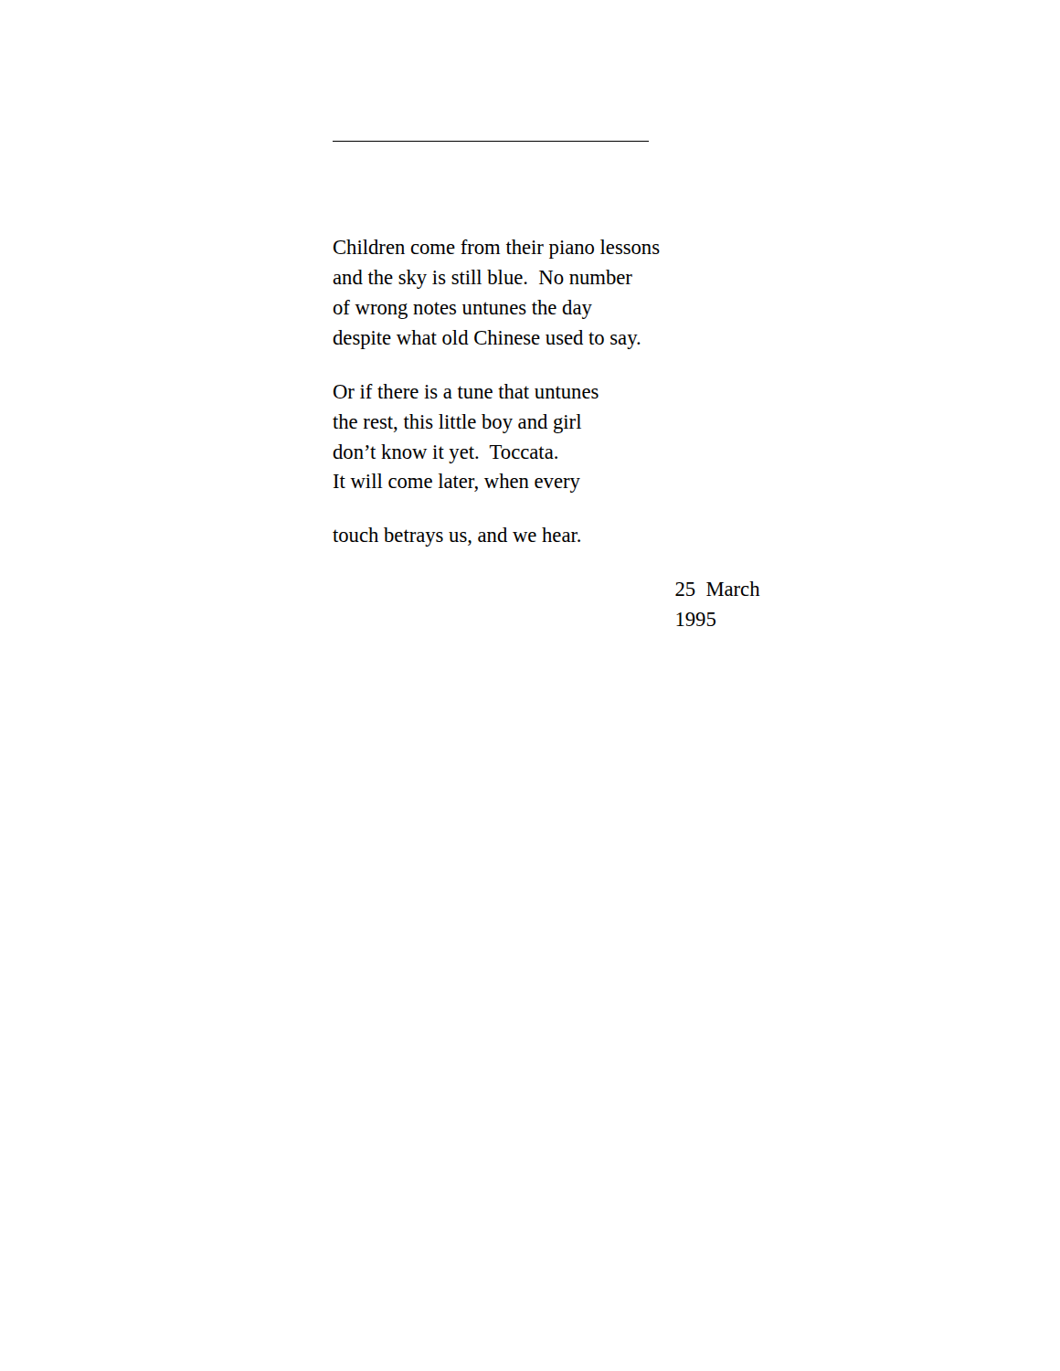Children come from their piano lessons
and the sky is still blue. No number
of wrong notes untunes the day
despite what old Chinese used to say.
Or if there is a tune that untunes
the rest, this little boy and girl
don’t know it yet. Toccata.
It will come later, when every
touch betrays us, and we hear.
25 March 1995